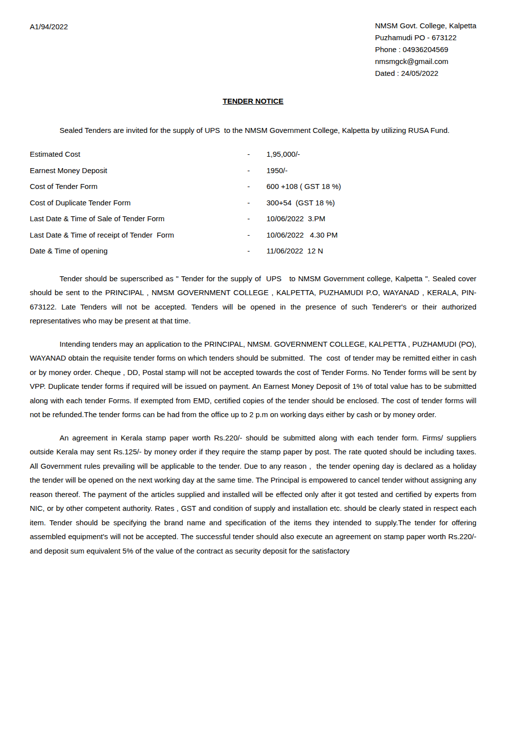A1/94/2022
NMSM Govt. College, Kalpetta
Puzhamudi PO - 673122
Phone : 04936204569
nmsmgck@gmail.com
Dated : 24/05/2022
TENDER NOTICE
Sealed Tenders are invited for the supply of UPS to the NMSM Government College, Kalpetta by utilizing RUSA Fund.
| Estimated Cost | - | 1,95,000/- |
| Earnest Money Deposit | - | 1950/- |
| Cost of Tender Form | - | 600 +108 ( GST 18 %) |
| Cost of Duplicate Tender Form | - | 300+54 (GST 18 %) |
| Last Date & Time of Sale of Tender Form | - | 10/06/2022 3.PM |
| Last Date & Time of receipt of Tender Form | - | 10/06/2022 4.30 PM |
| Date & Time of opening | - | 11/06/2022 12 N |
Tender should be superscribed as " Tender for the supply of UPS to NMSM Government college, Kalpetta ". Sealed cover should be sent to the PRINCIPAL , NMSM GOVERNMENT COLLEGE , KALPETTA, PUZHAMUDI P.O, WAYANAD , KERALA, PIN-673122. Late Tenders will not be accepted. Tenders will be opened in the presence of such Tenderer's or their authorized representatives who may be present at that time.
Intending tenders may an application to the PRINCIPAL, NMSM. GOVERNMENT COLLEGE, KALPETTA , PUZHAMUDI (PO), WAYANAD obtain the requisite tender forms on which tenders should be submitted. The cost of tender may be remitted either in cash or by money order. Cheque , DD, Postal stamp will not be accepted towards the cost of Tender Forms. No Tender forms will be sent by VPP. Duplicate tender forms if required will be issued on payment. An Earnest Money Deposit of 1% of total value has to be submitted along with each tender Forms. If exempted from EMD, certified copies of the tender should be enclosed. The cost of tender forms will not be refunded.The tender forms can be had from the office up to 2 p.m on working days either by cash or by money order.
An agreement in Kerala stamp paper worth Rs.220/- should be submitted along with each tender form. Firms/ suppliers outside Kerala may sent Rs.125/- by money order if they require the stamp paper by post. The rate quoted should be including taxes. All Government rules prevailing will be applicable to the tender. Due to any reason , the tender opening day is declared as a holiday the tender will be opened on the next working day at the same time. The Principal is empowered to cancel tender without assigning any reason thereof. The payment of the articles supplied and installed will be effected only after it got tested and certified by experts from NIC, or by other competent authority. Rates , GST and condition of supply and installation etc. should be clearly stated in respect each item. Tender should be specifying the brand name and specification of the items they intended to supply.The tender for offering assembled equipment's will not be accepted. The successful tender should also execute an agreement on stamp paper worth Rs.220/- and deposit sum equivalent 5% of the value of the contract as security deposit for the satisfactory